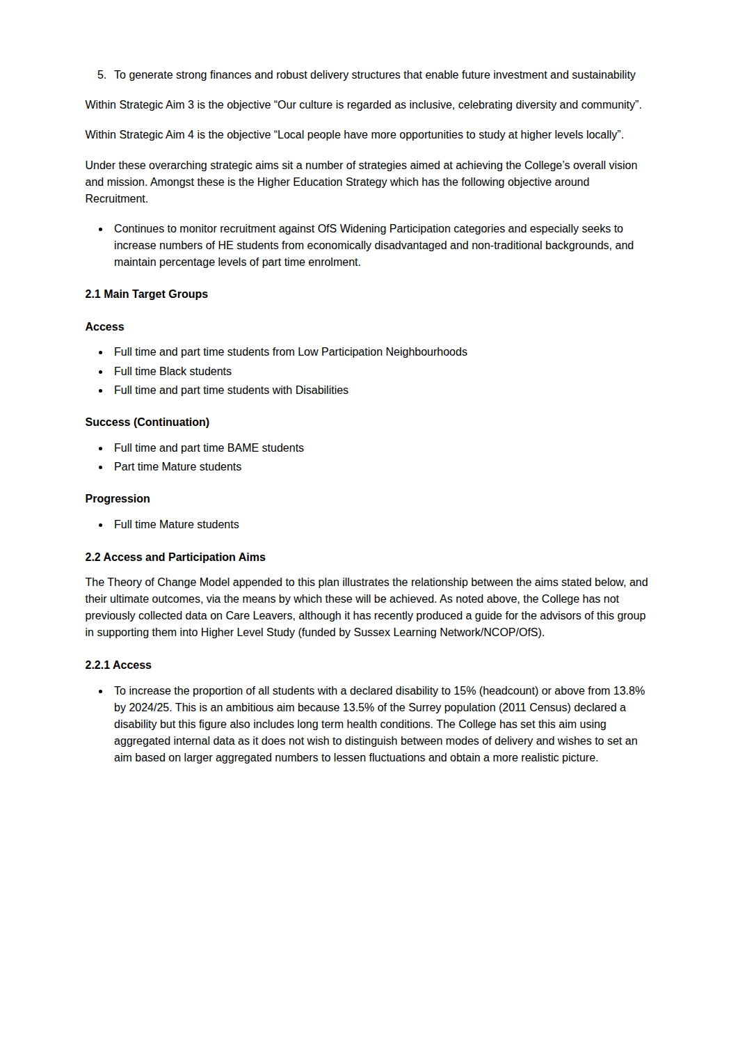To generate strong finances and robust delivery structures that enable future investment and sustainability
Within Strategic Aim 3 is the objective “Our culture is regarded as inclusive, celebrating diversity and community”.
Within Strategic Aim 4 is the objective “Local people have more opportunities to study at higher levels locally”.
Under these overarching strategic aims sit a number of strategies aimed at achieving the College’s overall vision and mission. Amongst these is the Higher Education Strategy which has the following objective around Recruitment.
Continues to monitor recruitment against OfS Widening Participation categories and especially seeks to increase numbers of HE students from economically disadvantaged and non-traditional backgrounds, and maintain percentage levels of part time enrolment.
2.1 Main Target Groups
Access
Full time and part time students from Low Participation Neighbourhoods
Full time Black students
Full time and part time students with Disabilities
Success (Continuation)
Full time and part time BAME students
Part time Mature students
Progression
Full time Mature students
2.2 Access and Participation Aims
The Theory of Change Model appended to this plan illustrates the relationship between the aims stated below, and their ultimate outcomes, via the means by which these will be achieved. As noted above, the College has not previously collected data on Care Leavers, although it has recently produced a guide for the advisors of this group in supporting them into Higher Level Study (funded by Sussex Learning Network/NCOP/OfS).
2.2.1 Access
To increase the proportion of all students with a declared disability to 15% (headcount) or above from 13.8% by 2024/25. This is an ambitious aim because 13.5% of the Surrey population (2011 Census) declared a disability but this figure also includes long term health conditions. The College has set this aim using aggregated internal data as it does not wish to distinguish between modes of delivery and wishes to set an aim based on larger aggregated numbers to lessen fluctuations and obtain a more realistic picture.